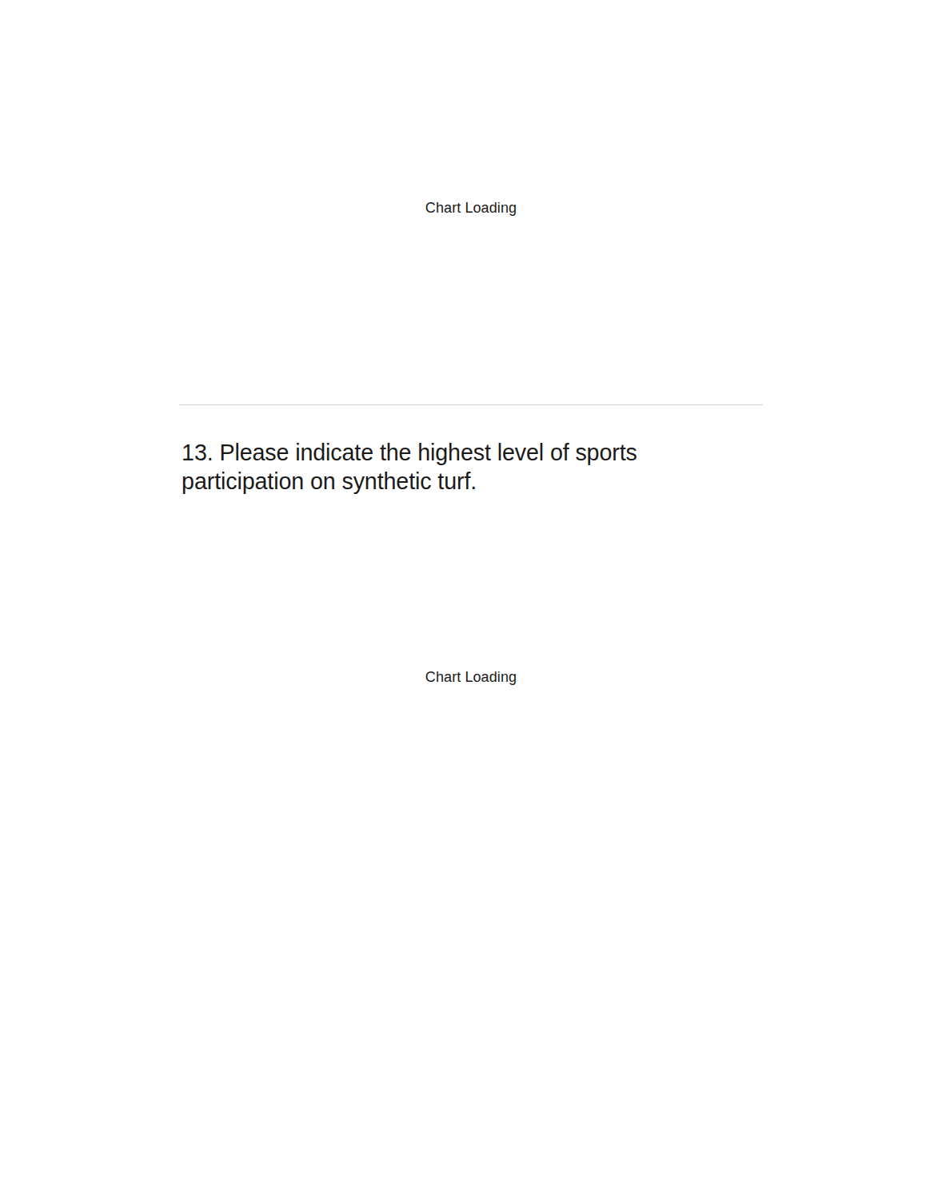Chart Loading
13. Please indicate the highest level of sports participation on synthetic turf.
Chart Loading